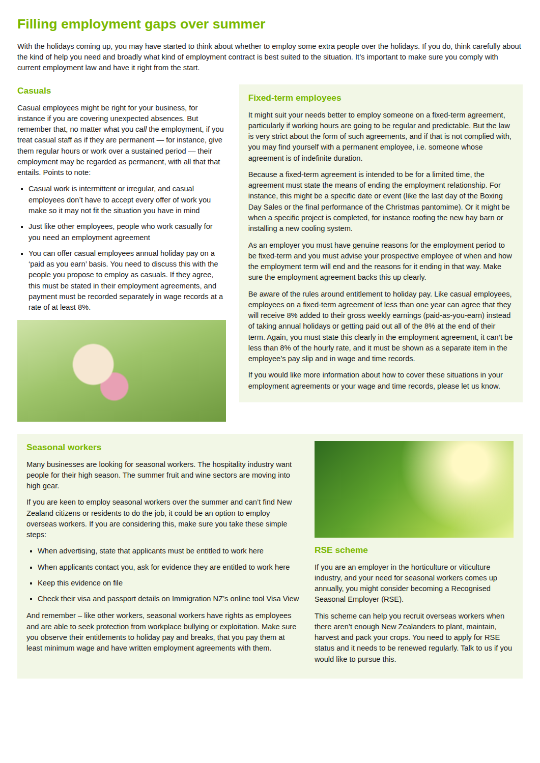Filling employment gaps over summer
With the holidays coming up, you may have started to think about whether to employ some extra people over the holidays. If you do, think carefully about the kind of help you need and broadly what kind of employment contract is best suited to the situation. It’s important to make sure you comply with current employment law and have it right from the start.
Casuals
Casual employees might be right for your business, for instance if you are covering unexpected absences. But remember that, no matter what you call the employment, if you treat casual staff as if they are permanent — for instance, give them regular hours or work over a sustained period — their employment may be regarded as permanent, with all that that entails. Points to note:
Casual work is intermittent or irregular, and casual employees don’t have to accept every offer of work you make so it may not fit the situation you have in mind
Just like other employees, people who work casually for you need an employment agreement
You can offer casual employees annual holiday pay on a ‘paid as you earn’ basis. You need to discuss this with the people you propose to employ as casuals. If they agree, this must be stated in their employment agreements, and payment must be recorded separately in wage records at a rate of at least 8%.
Fixed-term employees
It might suit your needs better to employ someone on a fixed-term agreement, particularly if working hours are going to be regular and predictable. But the law is very strict about the form of such agreements, and if that is not complied with, you may find yourself with a permanent employee, i.e. someone whose agreement is of indefinite duration.
Because a fixed-term agreement is intended to be for a limited time, the agreement must state the means of ending the employment relationship. For instance, this might be a specific date or event (like the last day of the Boxing Day Sales or the final performance of the Christmas pantomime). Or it might be when a specific project is completed, for instance roofing the new hay barn or installing a new cooling system.
As an employer you must have genuine reasons for the employment period to be fixed-term and you must advise your prospective employee of when and how the employment term will end and the reasons for it ending in that way. Make sure the employment agreement backs this up clearly.
Be aware of the rules around entitlement to holiday pay. Like casual employees, employees on a fixed-term agreement of less than one year can agree that they will receive 8% added to their gross weekly earnings (paid-as-you-earn) instead of taking annual holidays or getting paid out all of the 8% at the end of their term. Again, you must state this clearly in the employment agreement, it can’t be less than 8% of the hourly rate, and it must be shown as a separate item in the employee’s pay slip and in wage and time records.
If you would like more information about how to cover these situations in your employment agreements or your wage and time records, please let us know.
Seasonal workers
Many businesses are looking for seasonal workers. The hospitality industry want people for their high season. The summer fruit and wine sectors are moving into high gear.
If you are keen to employ seasonal workers over the summer and can’t find New Zealand citizens or residents to do the job, it could be an option to employ overseas workers. If you are considering this, make sure you take these simple steps:
When advertising, state that applicants must be entitled to work here
When applicants contact you, ask for evidence they are entitled to work here
Keep this evidence on file
Check their visa and passport details on Immigration NZ’s online tool Visa View
And remember – like other workers, seasonal workers have rights as employees and are able to seek protection from workplace bullying or exploitation. Make sure you observe their entitlements to holiday pay and breaks, that you pay them at least minimum wage and have written employment agreements with them.
RSE scheme
If you are an employer in the horticulture or viticulture industry, and your need for seasonal workers comes up annually, you might consider becoming a Recognised Seasonal Employer (RSE).
This scheme can help you recruit overseas workers when there aren’t enough New Zealanders to plant, maintain, harvest and pack your crops. You need to apply for RSE status and it needs to be renewed regularly. Talk to us if you would like to pursue this.